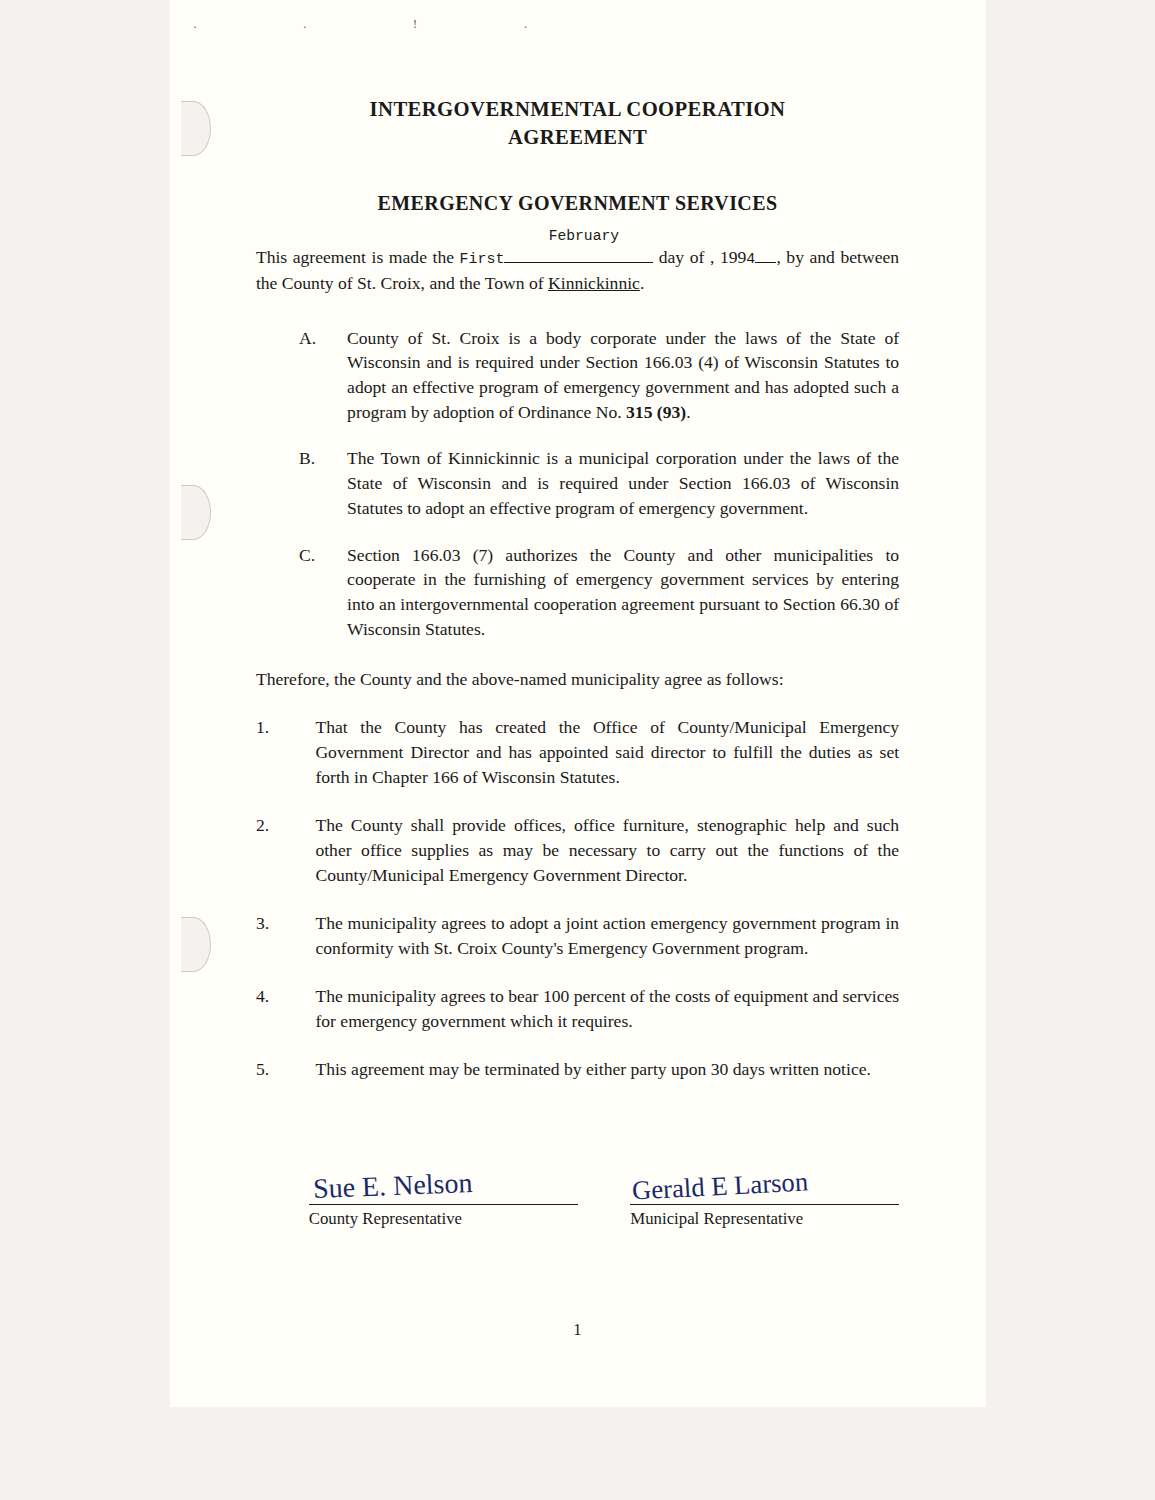. . ! .
INTERGOVERNMENTAL COOPERATION
AGREEMENT
EMERGENCY GOVERNMENT SERVICES
February This agreement is made the First day of , 1994 , by and between the County of St. Croix, and the Town of Kinnickinnic.
A. County of St. Croix is a body corporate under the laws of the State of Wisconsin and is required under Section 166.03 (4) of Wisconsin Statutes to adopt an effective program of emergency government and has adopted such a program by adoption of Ordinance No. 315 (93).
B. The Town of Kinnickinnic is a municipal corporation under the laws of the State of Wisconsin and is required under Section 166.03 of Wisconsin Statutes to adopt an effective program of emergency government.
C. Section 166.03 (7) authorizes the County and other municipalities to cooperate in the furnishing of emergency government services by entering into an intergovernmental cooperation agreement pursuant to Section 66.30 of Wisconsin Statutes.
Therefore, the County and the above-named municipality agree as follows:
1. That the County has created the Office of County/Municipal Emergency Government Director and has appointed said director to fulfill the duties as set forth in Chapter 166 of Wisconsin Statutes.
2. The County shall provide offices, office furniture, stenographic help and such other office supplies as may be necessary to carry out the functions of the County/Municipal Emergency Government Director.
3. The municipality agrees to adopt a joint action emergency government program in conformity with St. Croix County's Emergency Government program.
4. The municipality agrees to bear 100 percent of the costs of equipment and services for emergency government which it requires.
5. This agreement may be terminated by either party upon 30 days written notice.
Sue E. Nelson
County Representative
Gerald E Larson
Municipal Representative
1